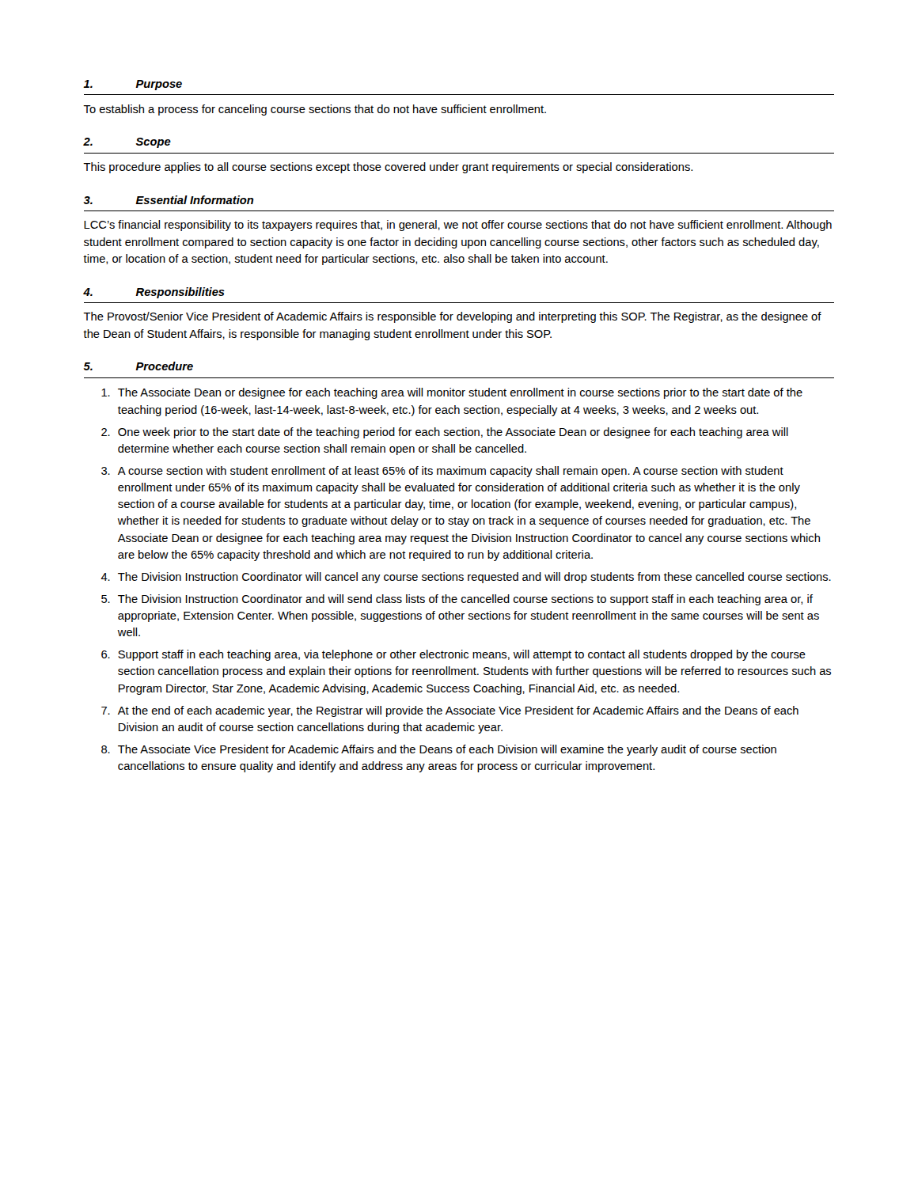1. Purpose
To establish a process for canceling course sections that do not have sufficient enrollment.
2. Scope
This procedure applies to all course sections except those covered under grant requirements or special considerations.
3. Essential Information
LCC’s financial responsibility to its taxpayers requires that, in general, we not offer course sections that do not have sufficient enrollment. Although student enrollment compared to section capacity is one factor in deciding upon cancelling course sections, other factors such as scheduled day, time, or location of a section, student need for particular sections, etc. also shall be taken into account.
4. Responsibilities
The Provost/Senior Vice President of Academic Affairs is responsible for developing and interpreting this SOP. The Registrar, as the designee of the Dean of Student Affairs, is responsible for managing student enrollment under this SOP.
5. Procedure
The Associate Dean or designee for each teaching area will monitor student enrollment in course sections prior to the start date of the teaching period (16-week, last-14-week, last-8-week, etc.) for each section, especially at 4 weeks, 3 weeks, and 2 weeks out.
One week prior to the start date of the teaching period for each section, the Associate Dean or designee for each teaching area will determine whether each course section shall remain open or shall be cancelled.
A course section with student enrollment of at least 65% of its maximum capacity shall remain open. A course section with student enrollment under 65% of its maximum capacity shall be evaluated for consideration of additional criteria such as whether it is the only section of a course available for students at a particular day, time, or location (for example, weekend, evening, or particular campus), whether it is needed for students to graduate without delay or to stay on track in a sequence of courses needed for graduation, etc. The Associate Dean or designee for each teaching area may request the Division Instruction Coordinator to cancel any course sections which are below the 65% capacity threshold and which are not required to run by additional criteria.
The Division Instruction Coordinator will cancel any course sections requested and will drop students from these cancelled course sections.
The Division Instruction Coordinator and will send class lists of the cancelled course sections to support staff in each teaching area or, if appropriate, Extension Center. When possible, suggestions of other sections for student reenrollment in the same courses will be sent as well.
Support staff in each teaching area, via telephone or other electronic means, will attempt to contact all students dropped by the course section cancellation process and explain their options for reenrollment. Students with further questions will be referred to resources such as Program Director, Star Zone, Academic Advising, Academic Success Coaching, Financial Aid, etc. as needed.
At the end of each academic year, the Registrar will provide the Associate Vice President for Academic Affairs and the Deans of each Division an audit of course section cancellations during that academic year.
The Associate Vice President for Academic Affairs and the Deans of each Division will examine the yearly audit of course section cancellations to ensure quality and identify and address any areas for process or curricular improvement.